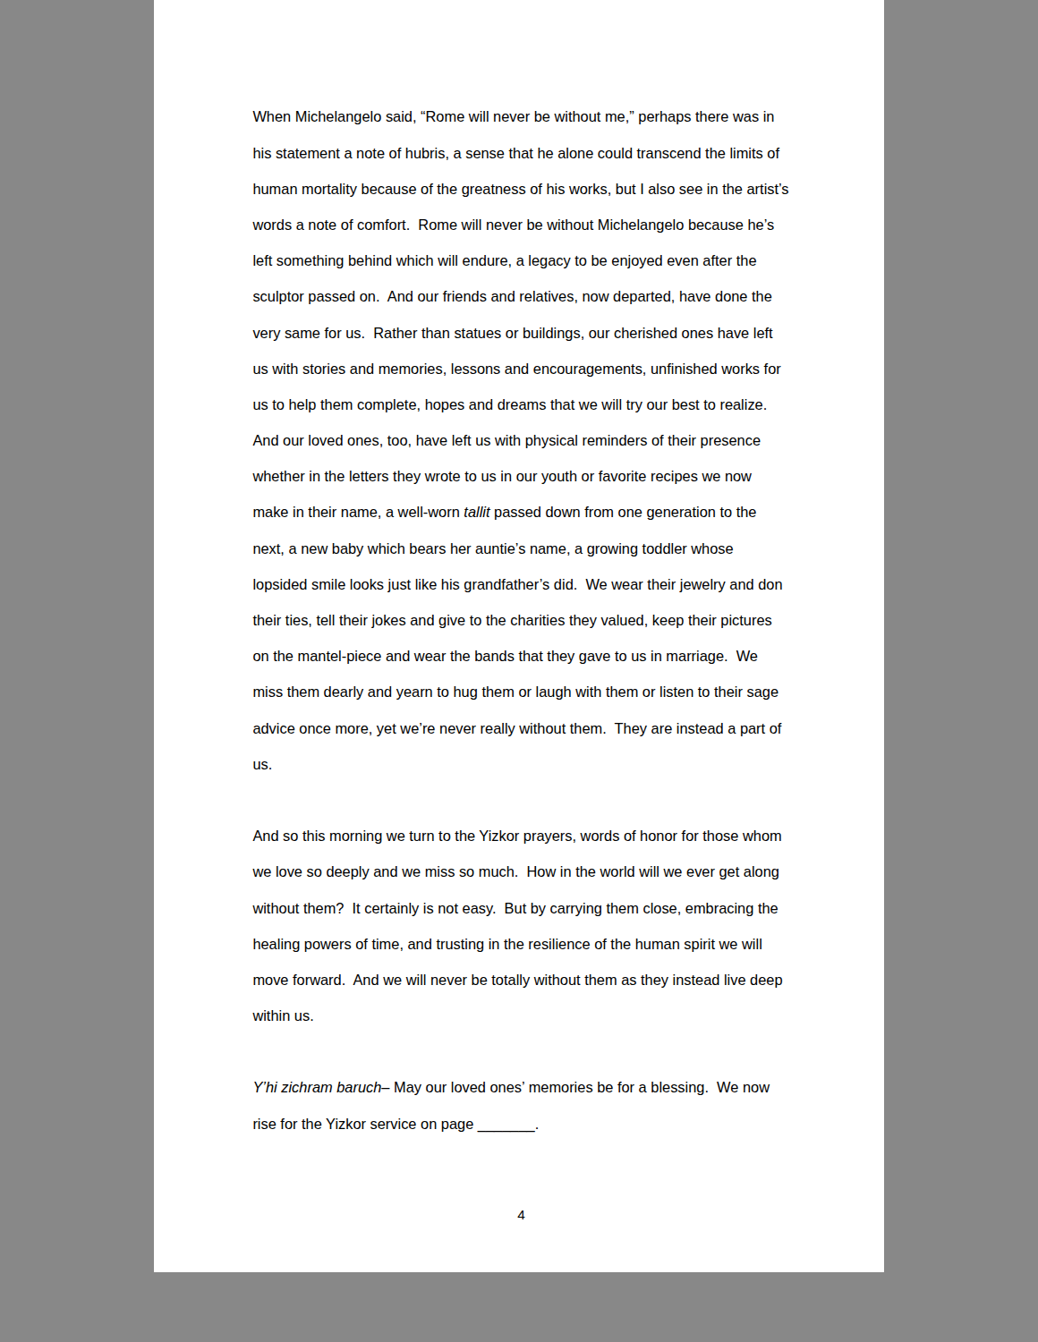When Michelangelo said, “Rome will never be without me,” perhaps there was in his statement a note of hubris, a sense that he alone could transcend the limits of human mortality because of the greatness of his works, but I also see in the artist’s words a note of comfort. Rome will never be without Michelangelo because he’s left something behind which will endure, a legacy to be enjoyed even after the sculptor passed on. And our friends and relatives, now departed, have done the very same for us. Rather than statues or buildings, our cherished ones have left us with stories and memories, lessons and encouragements, unfinished works for us to help them complete, hopes and dreams that we will try our best to realize. And our loved ones, too, have left us with physical reminders of their presence whether in the letters they wrote to us in our youth or favorite recipes we now make in their name, a well-worn tallit passed down from one generation to the next, a new baby which bears her auntie’s name, a growing toddler whose lopsided smile looks just like his grandfather’s did. We wear their jewelry and don their ties, tell their jokes and give to the charities they valued, keep their pictures on the mantel-piece and wear the bands that they gave to us in marriage. We miss them dearly and yearn to hug them or laugh with them or listen to their sage advice once more, yet we’re never really without them. They are instead a part of us.
And so this morning we turn to the Yizkor prayers, words of honor for those whom we love so deeply and we miss so much. How in the world will we ever get along without them? It certainly is not easy. But by carrying them close, embracing the healing powers of time, and trusting in the resilience of the human spirit we will move forward. And we will never be totally without them as they instead live deep within us.
Y’hi zichram baruch– May our loved ones’ memories be for a blessing. We now rise for the Yizkor service on page _______.
4